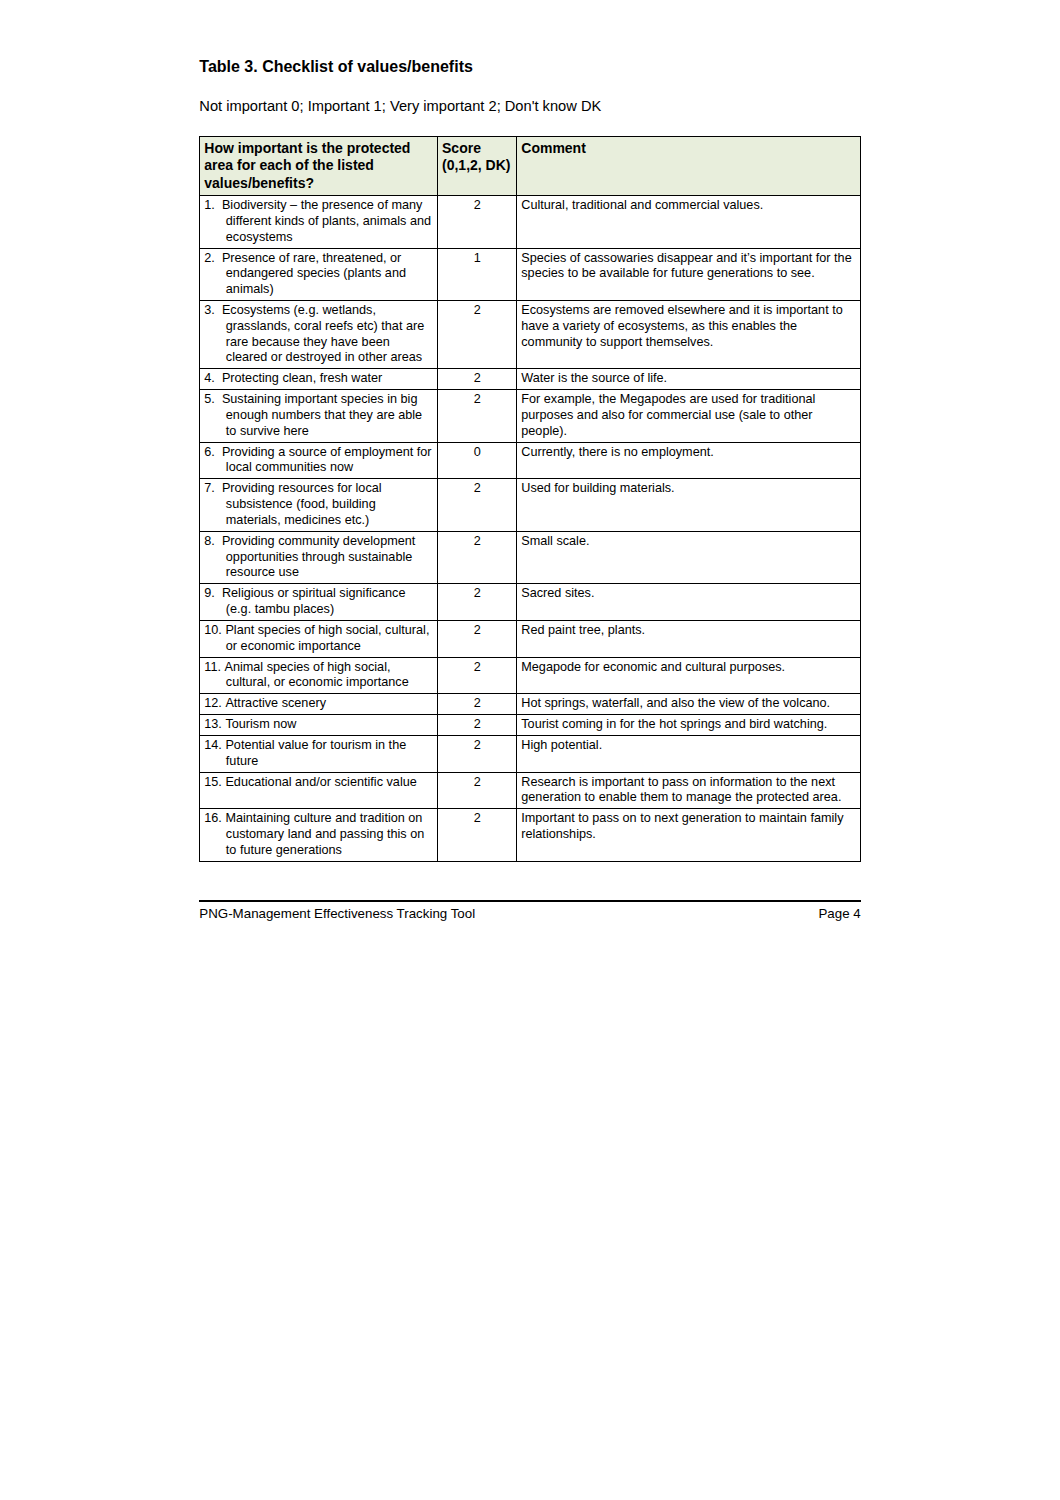Table 3. Checklist of values/benefits
Not important 0; Important 1; Very important 2; Don't know DK
| How important is the protected area for each of the listed values/benefits? | Score (0,1,2, DK) | Comment |
| --- | --- | --- |
| 1. Biodiversity – the presence of many different kinds of plants, animals and ecosystems | 2 | Cultural, traditional and commercial values. |
| 2. Presence of rare, threatened, or endangered species (plants and animals) | 1 | Species of cassowaries disappear and it’s important for the species to be available for future generations to see. |
| 3. Ecosystems (e.g. wetlands, grasslands, coral reefs etc) that are rare because they have been cleared or destroyed in other areas | 2 | Ecosystems are removed elsewhere and it is important to have a variety of ecosystems, as this enables the community to support themselves. |
| 4. Protecting clean, fresh water | 2 | Water is the source of life. |
| 5. Sustaining important species in big enough numbers that they are able to survive here | 2 | For example, the Megapodes are used for traditional purposes and also for commercial use (sale to other people). |
| 6. Providing a source of employment for local communities now | 0 | Currently, there is no employment. |
| 7. Providing resources for local subsistence (food, building materials, medicines etc.) | 2 | Used for building materials. |
| 8. Providing community development opportunities through sustainable resource use | 2 | Small scale. |
| 9. Religious or spiritual significance (e.g. tambu places) | 2 | Sacred sites. |
| 10. Plant species of high social, cultural, or economic importance | 2 | Red paint tree, plants. |
| 11. Animal species of high social, cultural, or economic importance | 2 | Megapode for economic and cultural purposes. |
| 12. Attractive scenery | 2 | Hot springs, waterfall, and also the view of the volcano. |
| 13. Tourism now | 2 | Tourist coming in for the hot springs and bird watching. |
| 14. Potential value for tourism in the future | 2 | High potential. |
| 15. Educational and/or scientific value | 2 | Research is important to pass on information to the next generation to enable them to manage the protected area. |
| 16. Maintaining culture and tradition on customary land and passing this on to future generations | 2 | Important to pass on to next generation to maintain family relationships. |
PNG-Management Effectiveness Tracking Tool Page 4